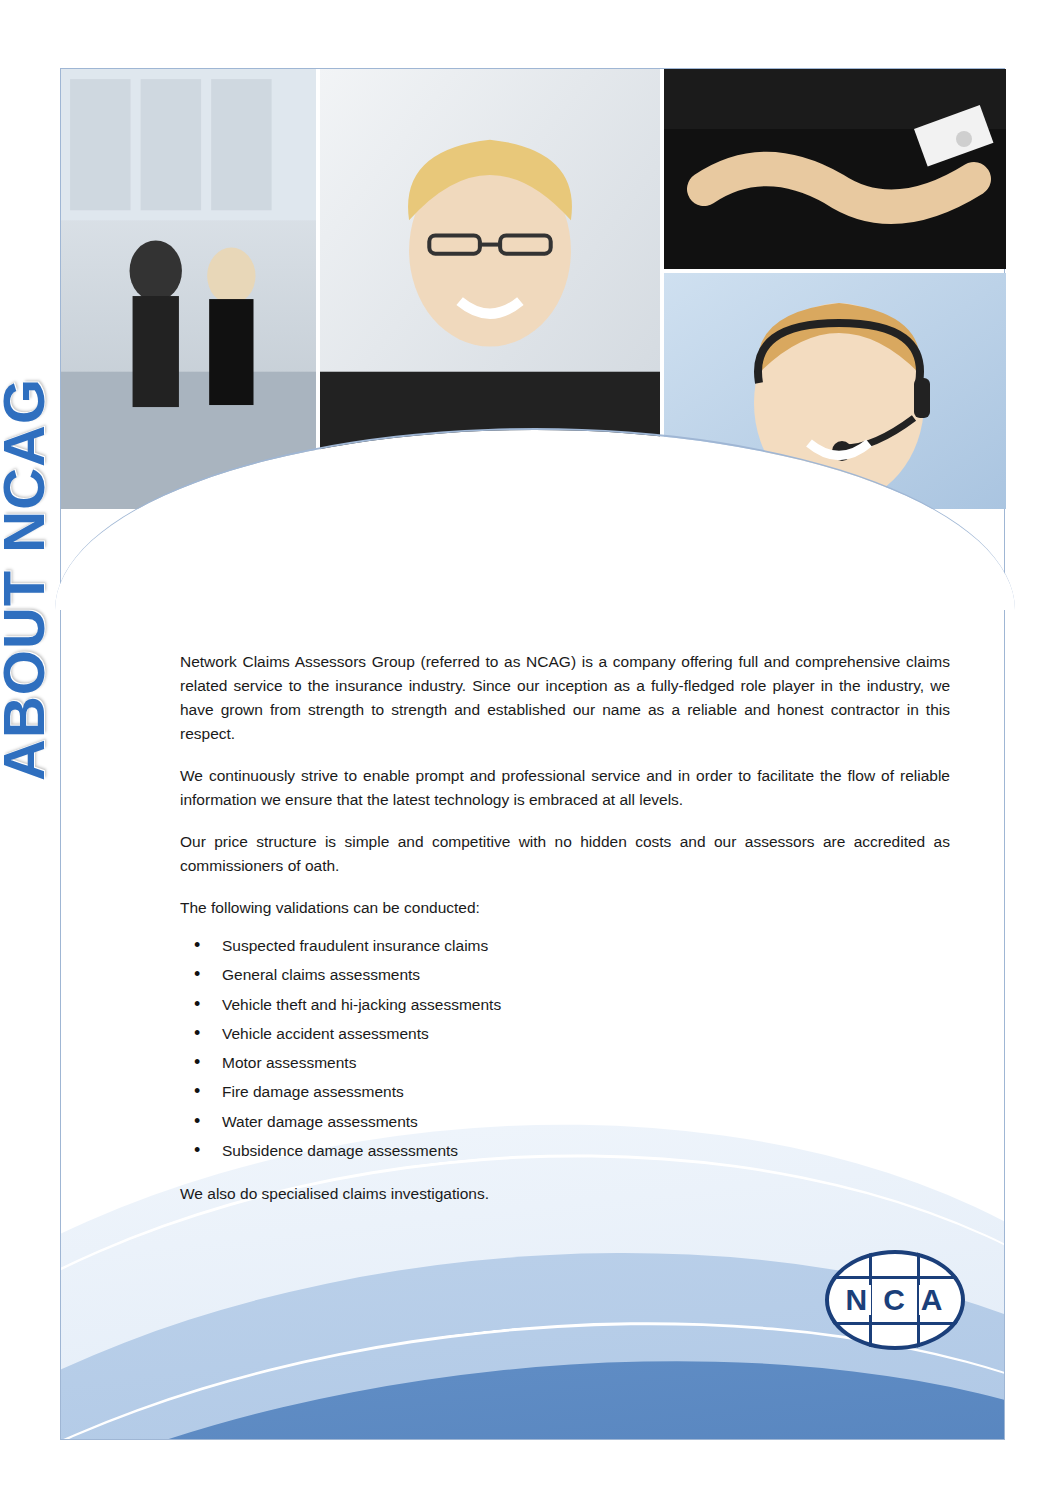ABOUT NCAG
Network Claims Assessors Group (referred to as NCAG) is a company offering full and comprehensive claims related service to the insurance industry. Since our inception as a fully-fledged role player in the industry, we have grown from strength to strength and established our name as a reliable and honest contractor in this respect.
We continuously strive to enable prompt and professional service and in order to facilitate the flow of reliable information we ensure that the latest technology is embraced at all levels.
Our price structure is simple and competitive with no hidden costs and our assessors are accredited as commissioners of oath.
The following validations can be conducted:
Suspected fraudulent insurance claims
General claims assessments
Vehicle theft and hi-jacking assessments
Vehicle accident assessments
Motor assessments
Fire damage assessments
Water damage assessments
Subsidence damage assessments
We also do specialised claims investigations.
NCA